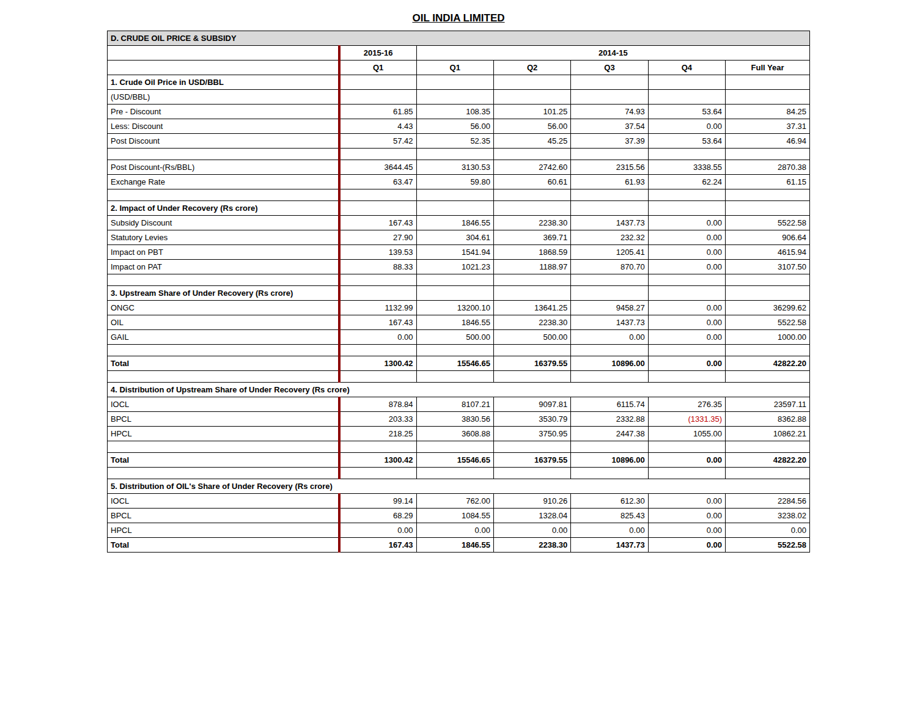OIL INDIA LIMITED
| D. CRUDE OIL PRICE & SUBSIDY |
| | 2015-16 | 2014-15 |
| | Q1 | Q1 | Q2 | Q3 | Q4 | Full Year |
| 1. Crude Oil Price in USD/BBL | | | | | | |
| (USD/BBL) | | | | | | |
| Pre - Discount | 61.85 | 108.35 | 101.25 | 74.93 | 53.64 | 84.25 |
| Less: Discount | 4.43 | 56.00 | 56.00 | 37.54 | 0.00 | 37.31 |
| Post Discount | 57.42 | 52.35 | 45.25 | 37.39 | 53.64 | 46.94 |
| Post Discount-(Rs/BBL) | 3644.45 | 3130.53 | 2742.60 | 2315.56 | 3338.55 | 2870.38 |
| Exchange Rate | 63.47 | 59.80 | 60.61 | 61.93 | 62.24 | 61.15 |
| 2. Impact of Under Recovery (Rs crore) | | | | | | |
| Subsidy Discount | 167.43 | 1846.55 | 2238.30 | 1437.73 | 0.00 | 5522.58 |
| Statutory Levies | 27.90 | 304.61 | 369.71 | 232.32 | 0.00 | 906.64 |
| Impact on PBT | 139.53 | 1541.94 | 1868.59 | 1205.41 | 0.00 | 4615.94 |
| Impact on PAT | 88.33 | 1021.23 | 1188.97 | 870.70 | 0.00 | 3107.50 |
| 3. Upstream Share of Under Recovery (Rs crore) | | | | | | |
| ONGC | 1132.99 | 13200.10 | 13641.25 | 9458.27 | 0.00 | 36299.62 |
| OIL | 167.43 | 1846.55 | 2238.30 | 1437.73 | 0.00 | 5522.58 |
| GAIL | 0.00 | 500.00 | 500.00 | 0.00 | 0.00 | 1000.00 |
| Total | 1300.42 | 15546.65 | 16379.55 | 10896.00 | 0.00 | 42822.20 |
| 4. Distribution of Upstream Share of Under Recovery (Rs crore) |
| IOCL | 878.84 | 8107.21 | 9097.81 | 6115.74 | 276.35 | 23597.11 |
| BPCL | 203.33 | 3830.56 | 3530.79 | 2332.88 | (1331.35) | 8362.88 |
| HPCL | 218.25 | 3608.88 | 3750.95 | 2447.38 | 1055.00 | 10862.21 |
| Total | 1300.42 | 15546.65 | 16379.55 | 10896.00 | 0.00 | 42822.20 |
| 5. Distribution of OIL's Share of Under Recovery (Rs crore) |
| IOCL | 99.14 | 762.00 | 910.26 | 612.30 | 0.00 | 2284.56 |
| BPCL | 68.29 | 1084.55 | 1328.04 | 825.43 | 0.00 | 3238.02 |
| HPCL | 0.00 | 0.00 | 0.00 | 0.00 | 0.00 | 0.00 |
| Total | 167.43 | 1846.55 | 2238.30 | 1437.73 | 0.00 | 5522.58 |